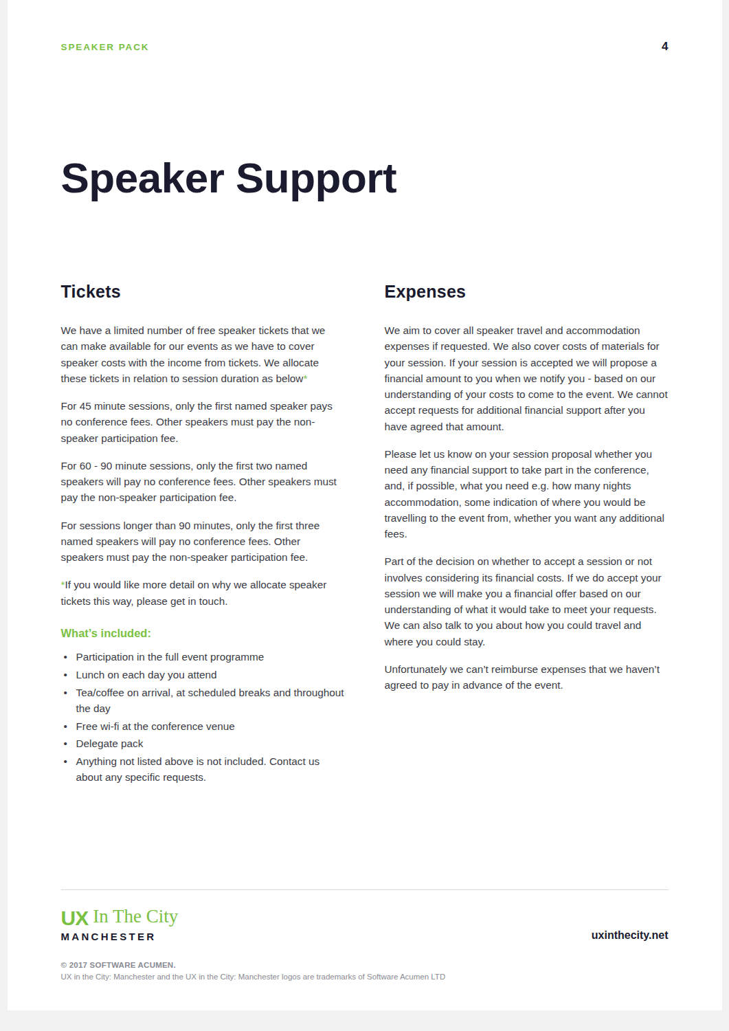Speaker Pack
4
Speaker Support
Tickets
We have a limited number of free speaker tickets that we can make available for our events as we have to cover speaker costs with the income from tickets. We allocate these tickets in relation to session duration as below*
For 45 minute sessions, only the first named speaker pays no conference fees. Other speakers must pay the non-speaker participation fee.
For 60 - 90 minute sessions, only the first two named speakers will pay no conference fees. Other speakers must pay the non-speaker participation fee.
For sessions longer than 90 minutes, only the first three named speakers will pay no conference fees. Other speakers must pay the non-speaker participation fee.
*If you would like more detail on why we allocate speaker tickets this way, please get in touch.
What’s included:
Participation in the full event programme
Lunch on each day you attend
Tea/coffee on arrival, at scheduled breaks and throughout the day
Free wi-fi at the conference venue
Delegate pack
Anything not listed above is not included. Contact us about any specific requests.
Expenses
We aim to cover all speaker travel and accommodation expenses if requested. We also cover costs of materials for your session. If your session is accepted we will propose a financial amount to you when we notify you - based on our understanding of your costs to come to the event. We cannot accept requests for additional financial support after you have agreed that amount.
Please let us know on your session proposal whether you need any financial support to take part in the conference, and, if possible, what you need e.g. how many nights accommodation, some indication of where you would be travelling to the event from, whether you want any additional fees.
Part of the decision on whether to accept a session or not involves considering its financial costs. If we do accept your session we will make you a financial offer based on our understanding of what it would take to meet your requests. We can also talk to you about how you could travel and where you could stay.
Unfortunately we can’t reimburse expenses that we haven’t agreed to pay in advance of the event.
UX In The City
MANCHESTER
uxinthecity.net
© 2017 SOFTWARE ACUMEN.
UX in the City: Manchester and the UX in the City: Manchester logos are trademarks of Software Acumen LTD